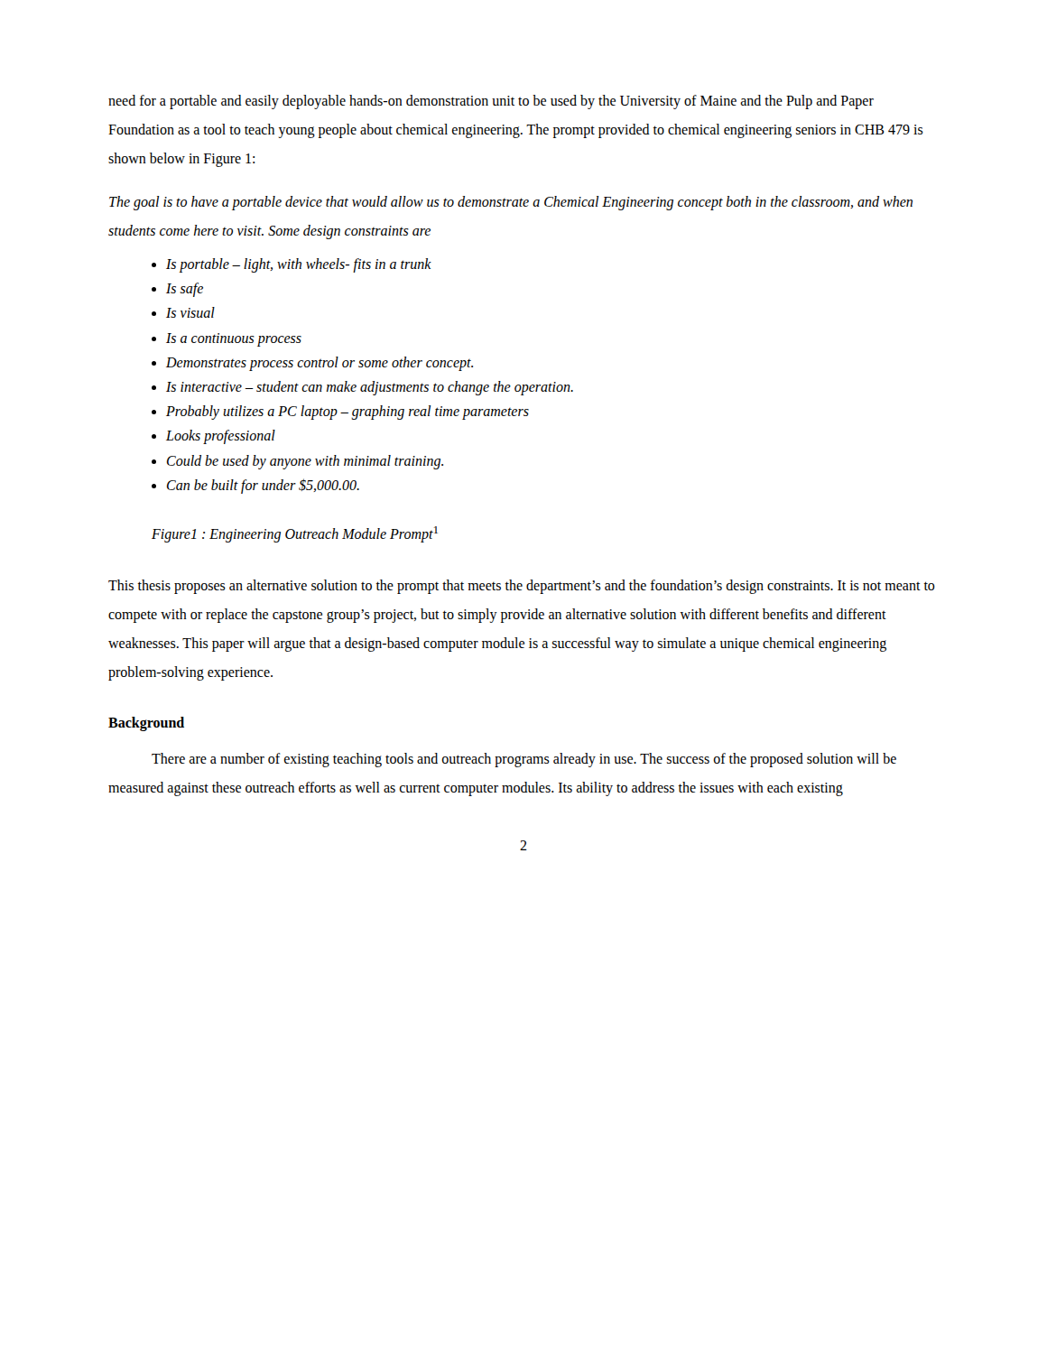need for a portable and easily deployable hands-on demonstration unit to be used by the University of Maine and the Pulp and Paper Foundation as a tool to teach young people about chemical engineering. The prompt provided to chemical engineering seniors in CHB 479 is shown below in Figure 1:
The goal is to have a portable device that would allow us to demonstrate a Chemical Engineering concept both in the classroom, and when students come here to visit. Some design constraints are
Is portable – light, with wheels- fits in a trunk
Is safe
Is visual
Is a continuous process
Demonstrates process control or some other concept.
Is interactive – student can make adjustments to change the operation.
Probably utilizes a PC laptop – graphing real time parameters
Looks professional
Could be used by anyone with minimal training.
Can be built for under $5,000.00.
Figure1 : Engineering Outreach Module Prompt1
This thesis proposes an alternative solution to the prompt that meets the department’s and the foundation’s design constraints. It is not meant to compete with or replace the capstone group’s project, but to simply provide an alternative solution with different benefits and different weaknesses. This paper will argue that a design-based computer module is a successful way to simulate a unique chemical engineering problem-solving experience.
Background
There are a number of existing teaching tools and outreach programs already in use. The success of the proposed solution will be measured against these outreach efforts as well as current computer modules. Its ability to address the issues with each existing
2